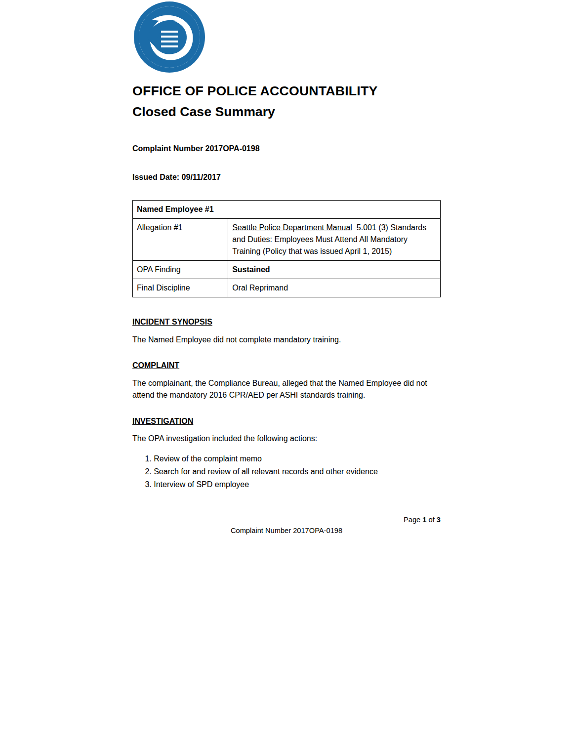OFFICE OF POLICE ACCOUNTABILITY
Closed Case Summary
Complaint Number 2017OPA-0198
Issued Date: 09/11/2017
| Named Employee #1 |
| Allegation #1 | Seattle Police Department Manual 5.001 (3) Standards and Duties: Employees Must Attend All Mandatory Training (Policy that was issued April 1, 2015) |
| OPA Finding | Sustained |
| Final Discipline | Oral Reprimand |
INCIDENT SYNOPSIS
The Named Employee did not complete mandatory training.
COMPLAINT
The complainant, the Compliance Bureau, alleged that the Named Employee did not attend the mandatory 2016 CPR/AED per ASHI standards training.
INVESTIGATION
The OPA investigation included the following actions:
Review of the complaint memo
Search for and review of all relevant records and other evidence
Interview of SPD employee
Page 1 of 3
Complaint Number 2017OPA-0198